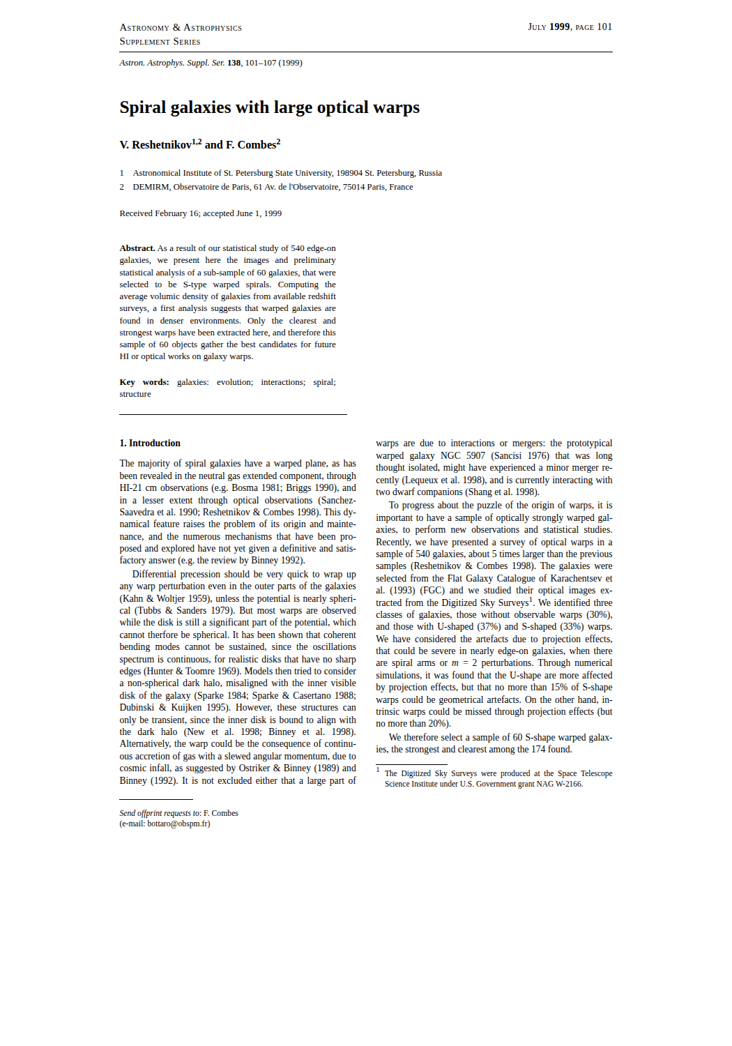Astronomy & Astrophysics
Supplement Series
July 1999, page 101
Astron. Astrophys. Suppl. Ser. 138, 101–107 (1999)
Spiral galaxies with large optical warps
V. Reshetnikov1,2 and F. Combes2
1 Astronomical Institute of St. Petersburg State University, 198904 St. Petersburg, Russia
2 DEMIRM, Observatoire de Paris, 61 Av. de l'Observatoire, 75014 Paris, France
Received February 16; accepted June 1, 1999
Abstract. As a result of our statistical study of 540 edge-on galaxies, we present here the images and preliminary statistical analysis of a sub-sample of 60 galaxies, that were selected to be S-type warped spirals. Computing the average volumic density of galaxies from available redshift surveys, a first analysis suggests that warped galaxies are found in denser environments. Only the clearest and strongest warps have been extracted here, and therefore this sample of 60 objects gather the best candidates for future HI or optical works on galaxy warps.
Key words: galaxies: evolution; interactions; spiral; structure
1. Introduction
The majority of spiral galaxies have a warped plane, as has been revealed in the neutral gas extended component, through HI-21 cm observations (e.g. Bosma 1981; Briggs 1990), and in a lesser extent through optical observations (Sanchez-Saavedra et al. 1990; Reshetnikov & Combes 1998). This dynamical feature raises the problem of its origin and maintenance, and the numerous mechanisms that have been proposed and explored have not yet given a definitive and satisfactory answer (e.g. the review by Binney 1992).
Differential precession should be very quick to wrap up any warp perturbation even in the outer parts of the galaxies (Kahn & Woltjer 1959), unless the potential is nearly spherical (Tubbs & Sanders 1979). But most warps are observed while the disk is still a significant part of the potential, which cannot therfore be spherical. It has been shown that coherent bending modes cannot be sustained, since the oscillations spectrum is continuous, for realistic disks that have no sharp edges (Hunter & Toomre 1969). Models then tried to consider a non-spherical dark halo, misaligned with the inner visible disk of the galaxy (Sparke 1984; Sparke & Casertano 1988; Dubinski & Kuijken 1995). However, these structures can only be transient, since the inner disk is bound to align with the dark halo (New et al. 1998; Binney et al. 1998). Alternatively, the warp could be the consequence of continuous accretion of gas with a slewed angular momentum, due to cosmic infall, as suggested by Ostriker & Binney (1989) and Binney (1992). It is not excluded either that a large part of warps are due to interactions or mergers: the prototypical warped galaxy NGC 5907 (Sancisi 1976) that was long thought isolated, might have experienced a minor merger recently (Lequeux et al. 1998), and is currently interacting with two dwarf companions (Shang et al. 1998).
To progress about the puzzle of the origin of warps, it is important to have a sample of optically strongly warped galaxies, to perform new observations and statistical studies. Recently, we have presented a survey of optical warps in a sample of 540 galaxies, about 5 times larger than the previous samples (Reshetnikov & Combes 1998). The galaxies were selected from the Flat Galaxy Catalogue of Karachentsev et al. (1993) (FGC) and we studied their optical images extracted from the Digitized Sky Surveys1. We identified three classes of galaxies, those without observable warps (30%), and those with U-shaped (37%) and S-shaped (33%) warps. We have considered the artefacts due to projection effects, that could be severe in nearly edge-on galaxies, when there are spiral arms or m = 2 perturbations. Through numerical simulations, it was found that the U-shape are more affected by projection effects, but that no more than 15% of S-shape warps could be geometrical artefacts. On the other hand, intrinsic warps could be missed through projection effects (but no more than 20%).
We therefore select a sample of 60 S-shape warped galaxies, the strongest and clearest among the 174 found.
1The Digitized Sky Surveys were produced at the Space Telescope Science Institute under U.S. Government grant NAG W-2166.
Send offprint requests to: F. Combes
(e-mail: bottaro@obspm.fr)